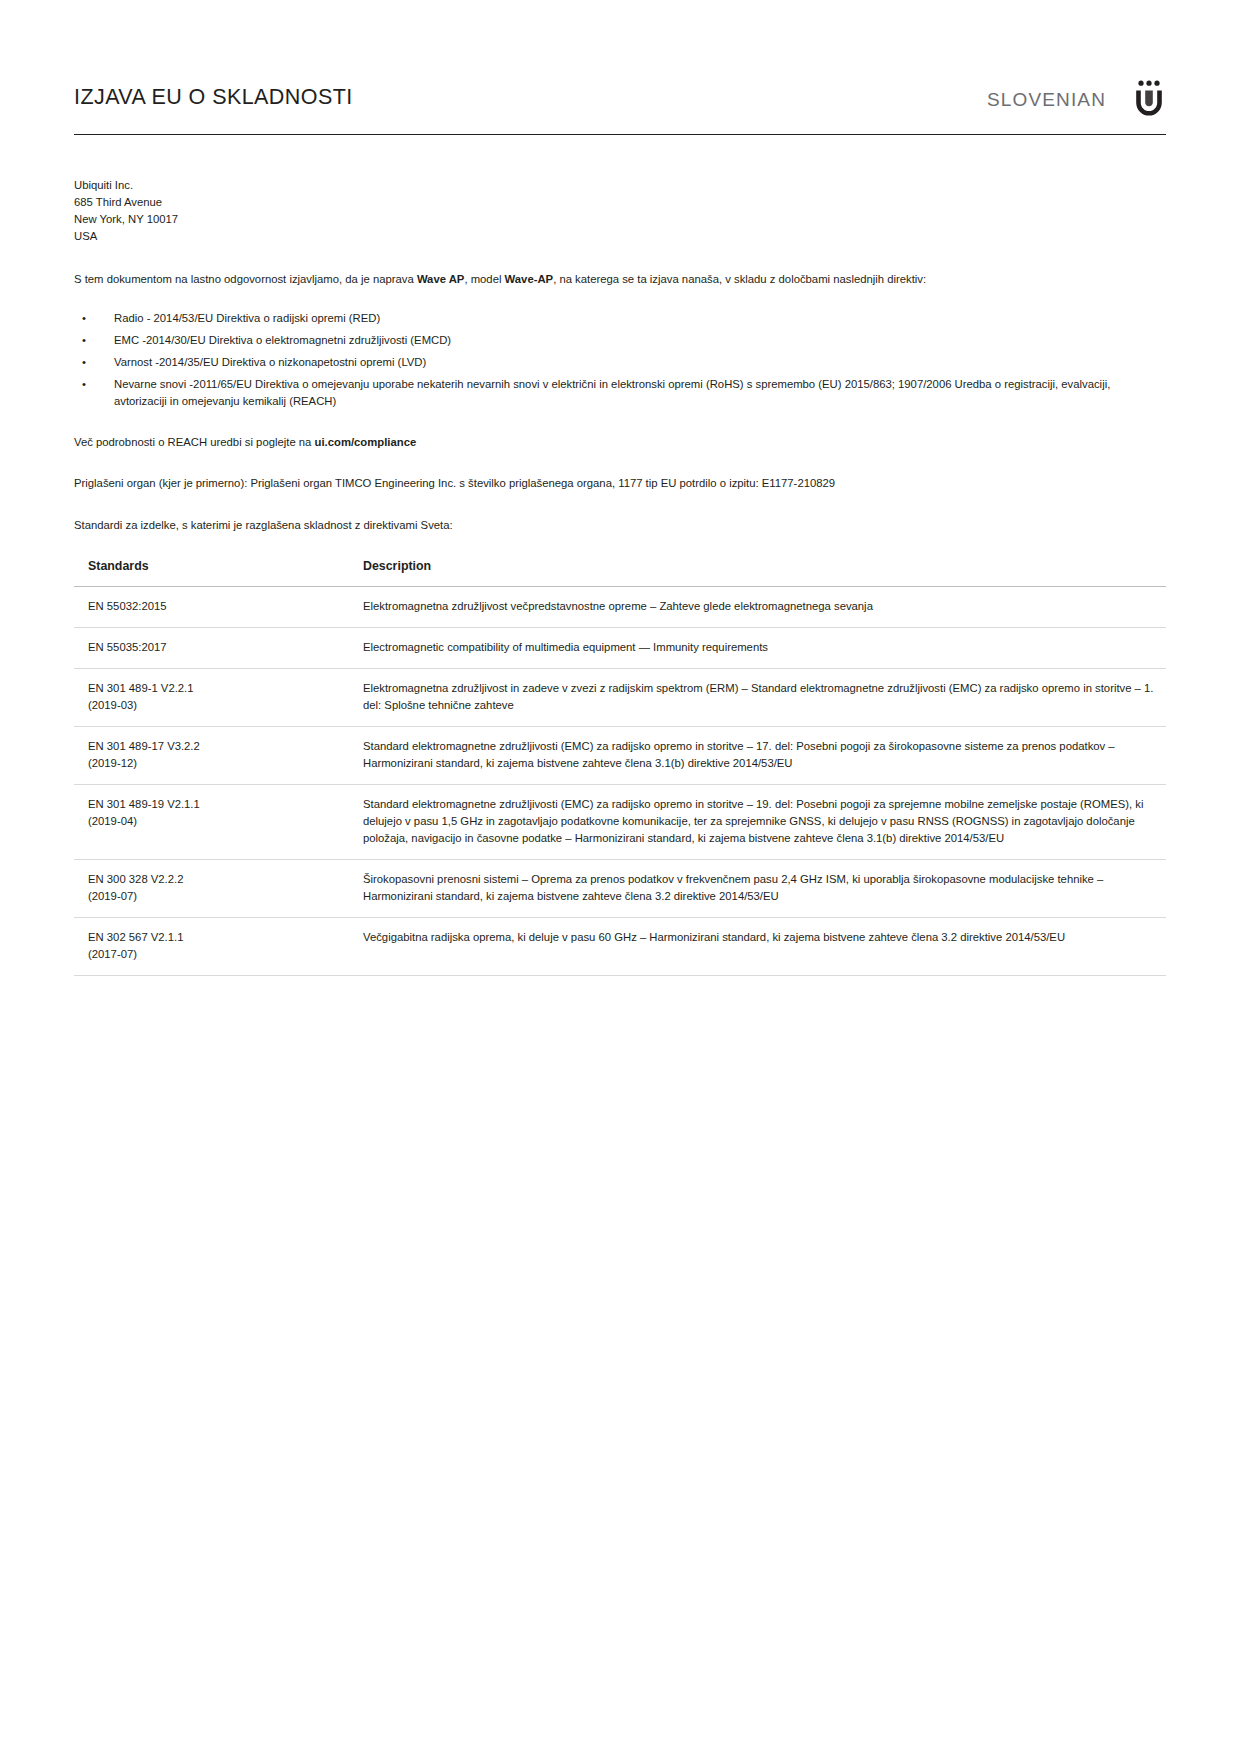IZJAVA EU O SKLADNOSTI
SLOVENIAN
Ubiquiti Inc.
685 Third Avenue
New York, NY 10017
USA
S tem dokumentom na lastno odgovornost izjavljamo, da je naprava Wave AP, model Wave-AP, na katerega se ta izjava nanaša, v skladu z določbami naslednjih direktiv:
Radio - 2014/53/EU Direktiva o radijski opremi (RED)
EMC -2014/30/EU Direktiva o elektromagnetni združljivosti (EMCD)
Varnost -2014/35/EU Direktiva o nizkonapetostni opremi (LVD)
Nevarne snovi -2011/65/EU Direktiva o omejevanju uporabe nekaterih nevarnih snovi v električni in elektronski opremi (RoHS) s spremembo (EU) 2015/863; 1907/2006 Uredba o registraciji, evalvaciji, avtorizaciji in omejevanju kemikalij (REACH)
Več podrobnosti o REACH uredbi si poglejte na ui.com/compliance
Priglašeni organ (kjer je primerno): Priglašeni organ TIMCO Engineering Inc. s številko priglašenega organa, 1177 tip EU potrdilo o izpitu: E1177-210829
Standardi za izdelke, s katerimi je razglašena skladnost z direktivami Sveta:
| Standards | Description |
| --- | --- |
| EN 55032:2015 | Elektromagnetna združljivost večpredstavnostne opreme – Zahteve glede elektromagnetnega sevanja |
| EN 55035:2017 | Electromagnetic compatibility of multimedia equipment — Immunity requirements |
| EN 301 489-1 V2.2.1 (2019-03) | Elektromagnetna združljivost in zadeve v zvezi z radijskim spektrom (ERM) – Standard elektromagnetne združljivosti (EMC) za radijsko opremo in storitve – 1. del: Splošne tehnične zahteve |
| EN 301 489-17 V3.2.2 (2019-12) | Standard elektromagnetne združljivosti (EMC) za radijsko opremo in storitve – 17. del: Posebni pogoji za širokopasovne sisteme za prenos podatkov – Harmonizirani standard, ki zajema bistvene zahteve člena 3.1(b) direktive 2014/53/EU |
| EN 301 489-19 V2.1.1 (2019-04) | Standard elektromagnetne združljivosti (EMC) za radijsko opremo in storitve – 19. del: Posebni pogoji za sprejemne mobilne zemeljske postaje (ROMES), ki delujejo v pasu 1,5 GHz in zagotavljajo podatkovne komunikacije, ter za sprejemnike GNSS, ki delujejo v pasu RNSS (ROGNSS) in zagotavljajo določanje položaja, navigacijo in časovne podatke – Harmonizirani standard, ki zajema bistvene zahteve člena 3.1(b) direktive 2014/53/EU |
| EN 300 328 V2.2.2 (2019-07) | Širokopasovni prenosni sistemi – Oprema za prenos podatkov v frekvenčnem pasu 2,4 GHz ISM, ki uporablja širokopasovne modulacijske tehnike – Harmonizirani standard, ki zajema bistvene zahteve člena 3.2 direktive 2014/53/EU |
| EN 302 567 V2.1.1 (2017-07) | Večgigabitna radijska oprema, ki deluje v pasu 60 GHz – Harmonizirani standard, ki zajema bistvene zahteve člena 3.2 direktive 2014/53/EU |